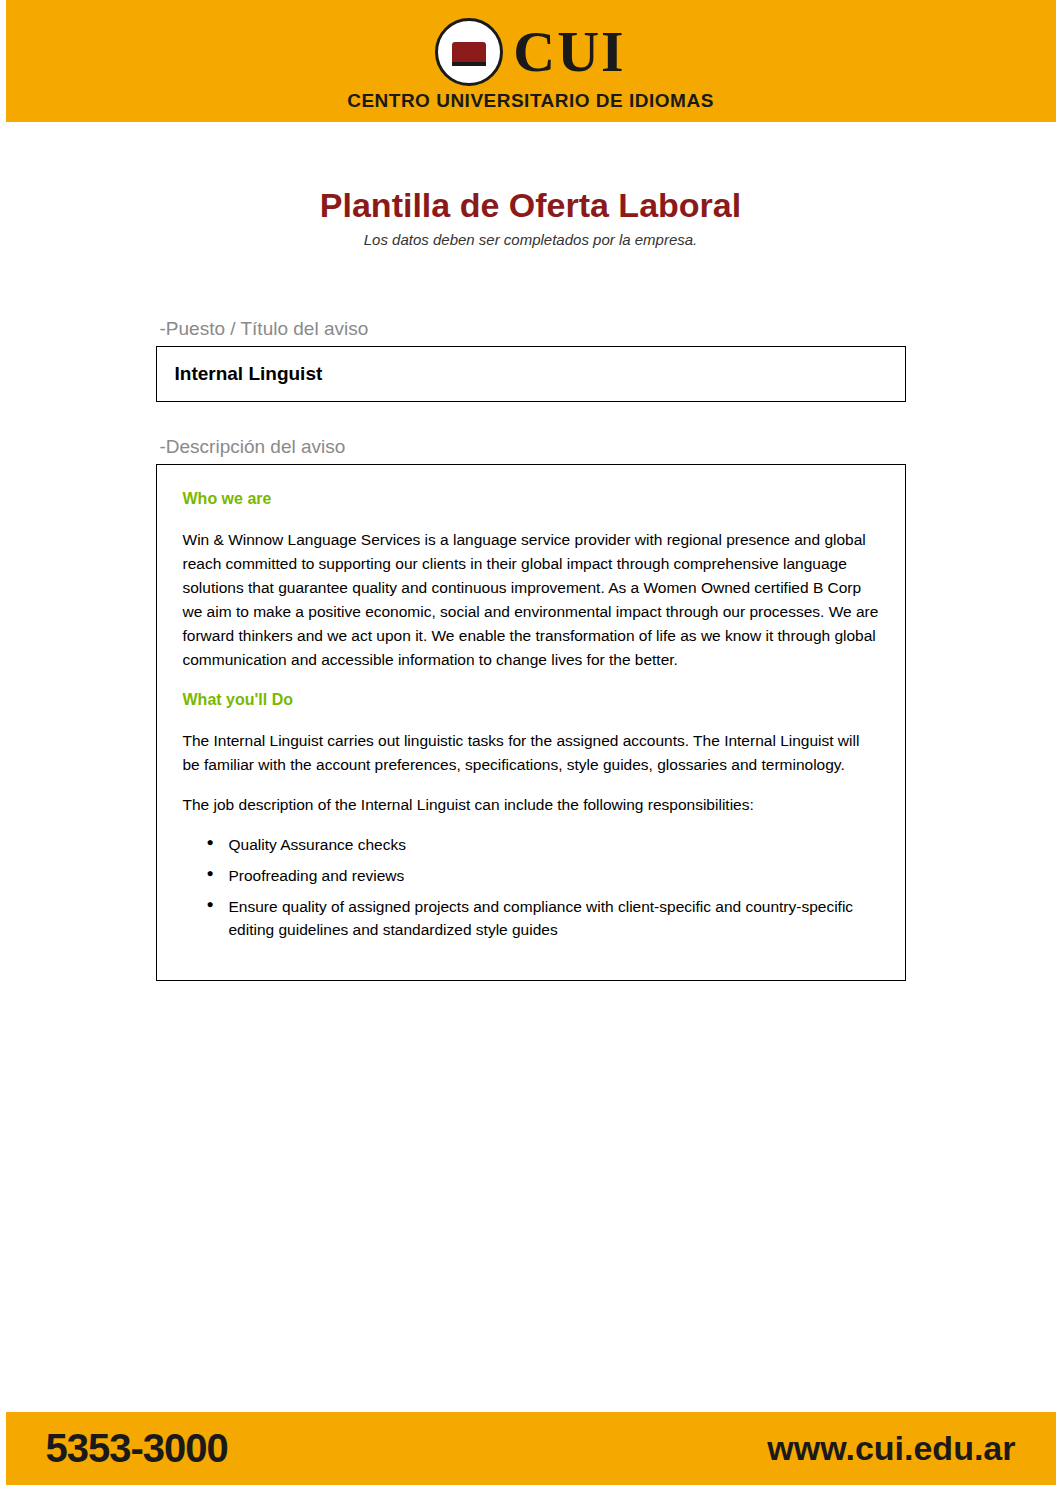CUI
CENTRO UNIVERSITARIO DE IDIOMAS
Plantilla de Oferta Laboral
Los datos deben ser completados por la empresa.
-Puesto / Título del aviso
Internal Linguist
-Descripción del aviso
Who we are
Win & Winnow Language Services is a language service provider with regional presence and global reach committed to supporting our clients in their global impact through comprehensive language solutions that guarantee quality and continuous improvement. As a Women Owned certified B Corp we aim to make a positive economic, social and environmental impact through our processes. We are forward thinkers and we act upon it. We enable the transformation of life as we know it through global communication and accessible information to change lives for the better.
What you'll Do
The Internal Linguist carries out linguistic tasks for the assigned accounts. The Internal Linguist will be familiar with the account preferences, specifications, style guides, glossaries and terminology.
The job description of the Internal Linguist can include the following responsibilities:
Quality Assurance checks
Proofreading and reviews
Ensure quality of assigned projects and compliance with client-specific and country-specific editing guidelines and standardized style guides
5353-3000
www.cui.edu.ar